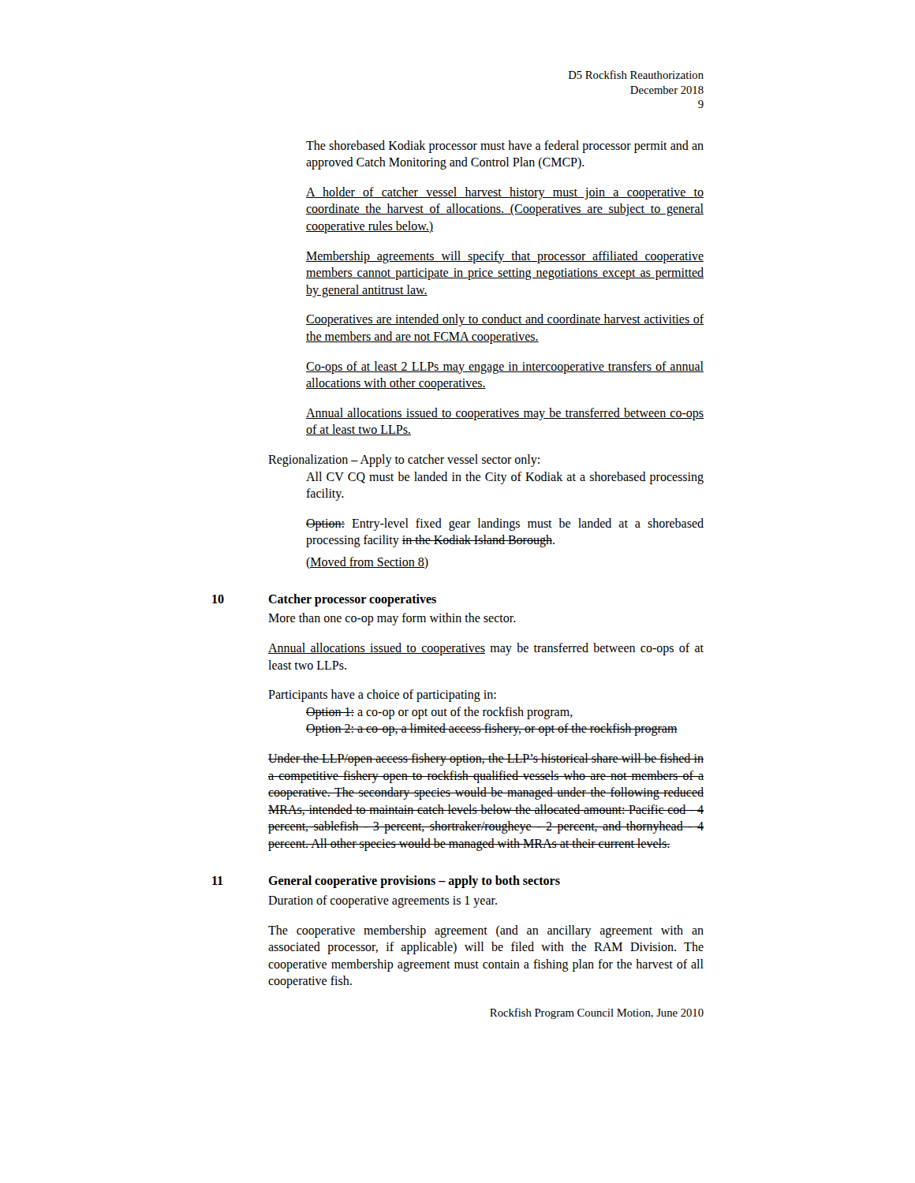D5 Rockfish Reauthorization
December 2018
9
The shorebased Kodiak processor must have a federal processor permit and an approved Catch Monitoring and Control Plan (CMCP).
A holder of catcher vessel harvest history must join a cooperative to coordinate the harvest of allocations. (Cooperatives are subject to general cooperative rules below.)
Membership agreements will specify that processor affiliated cooperative members cannot participate in price setting negotiations except as permitted by general antitrust law.
Cooperatives are intended only to conduct and coordinate harvest activities of the members and are not FCMA cooperatives.
Co-ops of at least 2 LLPs may engage in intercooperative transfers of annual allocations with other cooperatives.
Annual allocations issued to cooperatives may be transferred between co-ops of at least two LLPs.
Regionalization – Apply to catcher vessel sector only:
All CV CQ must be landed in the City of Kodiak at a shorebased processing facility.
Option: Entry-level fixed gear landings must be landed at a shorebased processing facility in the Kodiak Island Borough.
(Moved from Section 8)
10
Catcher processor cooperatives
More than one co-op may form within the sector.
Annual allocations issued to cooperatives may be transferred between co-ops of at least two LLPs.
Participants have a choice of participating in:
Option 1: a co-op or opt out of the rockfish program,
Option 2: a co-op, a limited access fishery, or opt of the rockfish program
Under the LLP/open access fishery option, the LLP’s historical share will be fished in a competitive fishery open to rockfish qualified vessels who are not members of a cooperative. The secondary species would be managed under the following reduced MRAs, intended to maintain catch levels below the allocated amount: Pacific cod - 4 percent, sablefish - 3 percent, shortraker/rougheye - 2 percent, and thornyhead - 4 percent. All other species would be managed with MRAs at their current levels.
11
General cooperative provisions – apply to both sectors
Duration of cooperative agreements is 1 year.
The cooperative membership agreement (and an ancillary agreement with an associated processor, if applicable) will be filed with the RAM Division. The cooperative membership agreement must contain a fishing plan for the harvest of all cooperative fish.
Rockfish Program Council Motion, June 2010